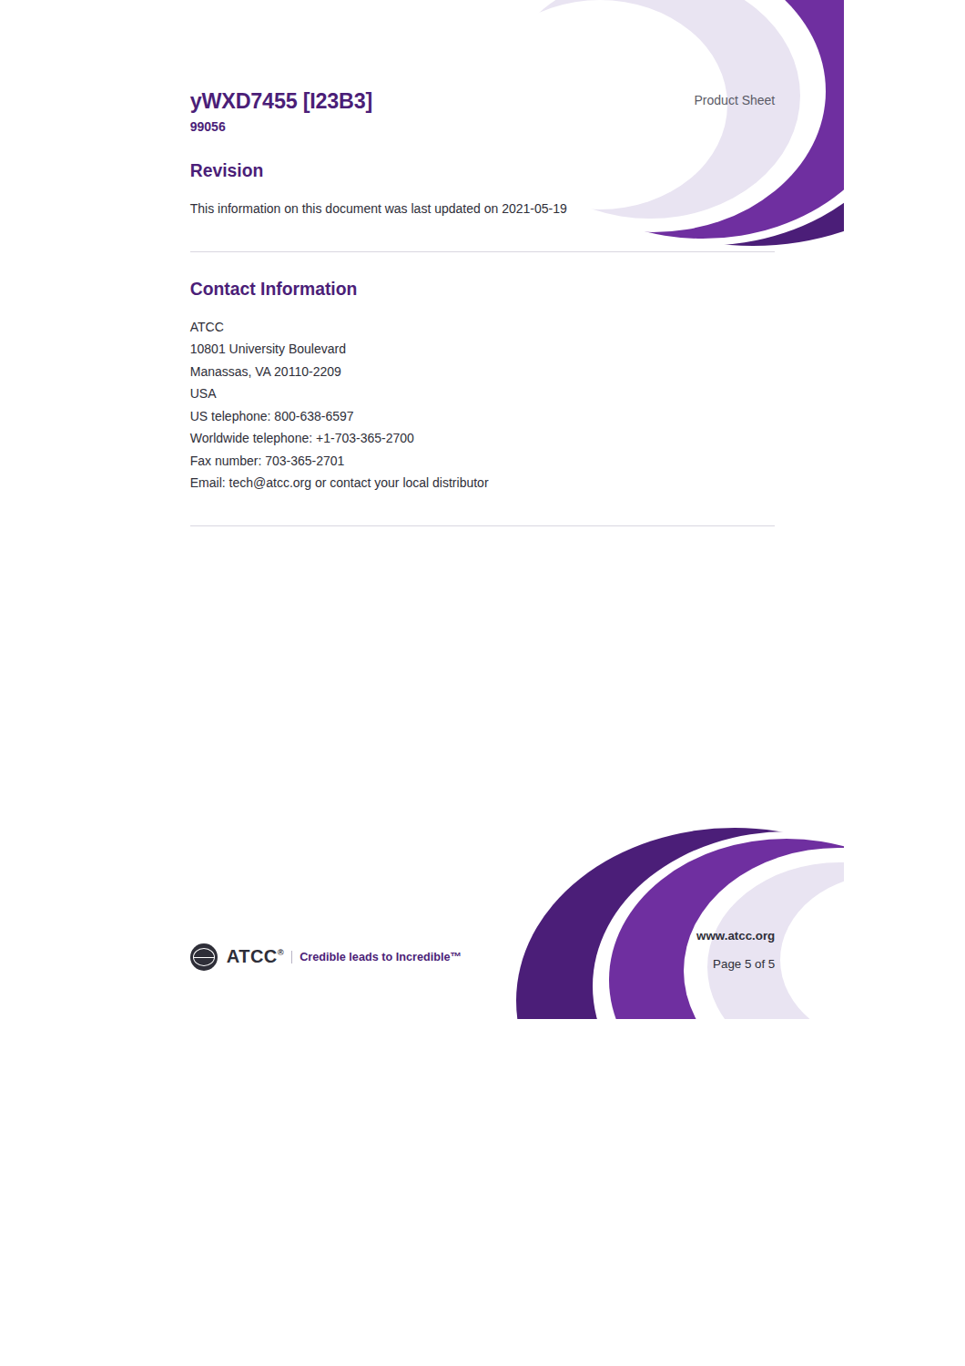yWXD7455 [I23B3]
99056
Product Sheet
Revision
This information on this document was last updated on 2021-05-19
Contact Information
ATCC
10801 University Boulevard
Manassas, VA 20110-2209
USA
US telephone: 800-638-6597
Worldwide telephone: +1-703-365-2700
Fax number: 703-365-2701
Email: tech@atcc.org or contact your local distributor
ATCC®
Credible leads to Incredible™
www.atcc.org
Page 5 of 5